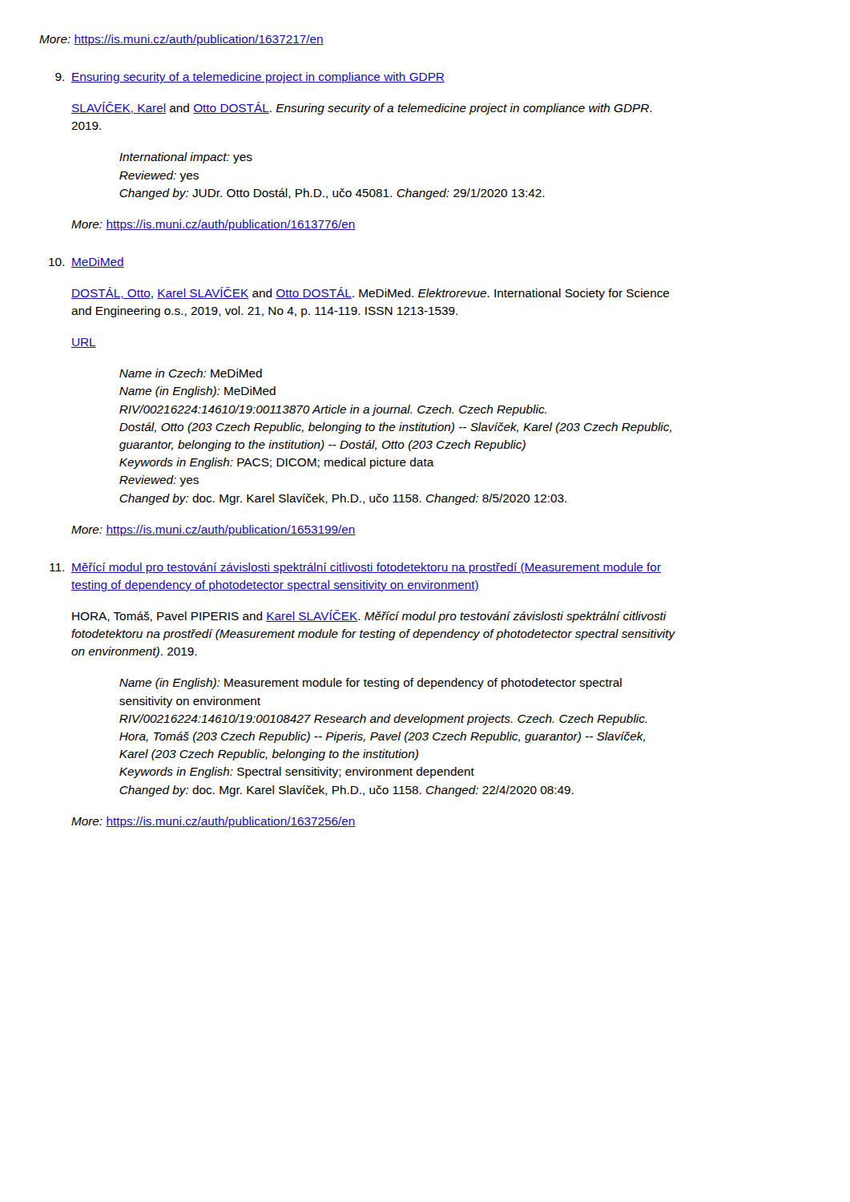More: https://is.muni.cz/auth/publication/1637217/en
9.
Ensuring security of a telemedicine project in compliance with GDPR
SLAVÍČEK, Karel and Otto DOSTÁL. Ensuring security of a telemedicine project in compliance with GDPR. 2019.
International impact: yes
Reviewed: yes
Changed by: JUDr. Otto Dostál, Ph.D., učo 45081. Changed: 29/1/2020 13:42.
More: https://is.muni.cz/auth/publication/1613776/en
10.
MeDiMed
DOSTÁL, Otto, Karel SLAVÍČEK and Otto DOSTÁL. MeDiMed. Elektrorevue. International Society for Science and Engineering o.s., 2019, vol. 21, No 4, p. 114-119. ISSN 1213-1539.
URL
Name in Czech: MeDiMed
Name (in English): MeDiMed
RIV/00216224:14610/19:00113870 Article in a journal. Czech. Czech Republic.
Dostál, Otto (203 Czech Republic, belonging to the institution) -- Slavíček, Karel (203 Czech Republic, guarantor, belonging to the institution) -- Dostál, Otto (203 Czech Republic)
Keywords in English: PACS; DICOM; medical picture data
Reviewed: yes
Changed by: doc. Mgr. Karel Slavíček, Ph.D., učo 1158. Changed: 8/5/2020 12:03.
More: https://is.muni.cz/auth/publication/1653199/en
11.
Měřící modul pro testování závislosti spektrální citlivosti fotodetektoru na prostředí (Measurement module for testing of dependency of photodetector spectral sensitivity on environment)
HORA, Tomáš, Pavel PIPERIS and Karel SLAVÍČEK. Měřící modul pro testování závislosti spektrální citlivosti fotodetektoru na prostředí (Measurement module for testing of dependency of photodetector spectral sensitivity on environment). 2019.
Name (in English): Measurement module for testing of dependency of photodetector spectral sensitivity on environment
RIV/00216224:14610/19:00108427 Research and development projects. Czech. Czech Republic.
Hora, Tomáš (203 Czech Republic) -- Piperis, Pavel (203 Czech Republic, guarantor) -- Slavíček, Karel (203 Czech Republic, belonging to the institution)
Keywords in English: Spectral sensitivity; environment dependent
Changed by: doc. Mgr. Karel Slavíček, Ph.D., učo 1158. Changed: 22/4/2020 08:49.
More: https://is.muni.cz/auth/publication/1637256/en